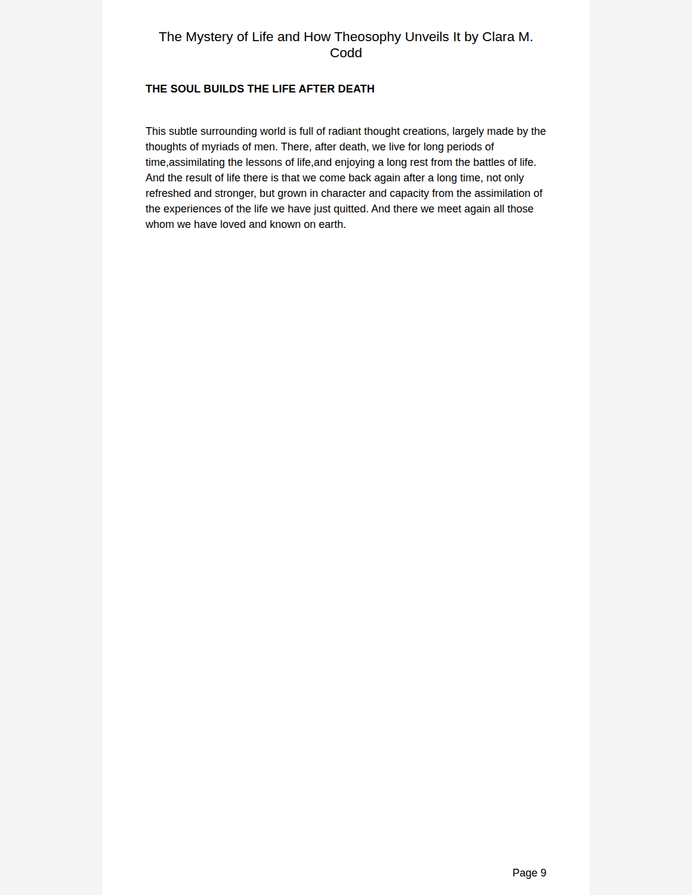The Mystery of Life and How Theosophy Unveils It by Clara M. Codd
THE SOUL BUILDS THE LIFE AFTER DEATH
This subtle surrounding world is full of radiant thought creations, largely made by the thoughts of myriads of men. There, after death, we live for long periods of time,assimilating the lessons of life,and enjoying a long rest from the battles of life. And the result of life there is that we come back again after a long time, not only refreshed and stronger, but grown in character and capacity from the assimilation of the experiences of the life we have just quitted. And there we meet again all those whom we have loved and known on earth.
Page 9